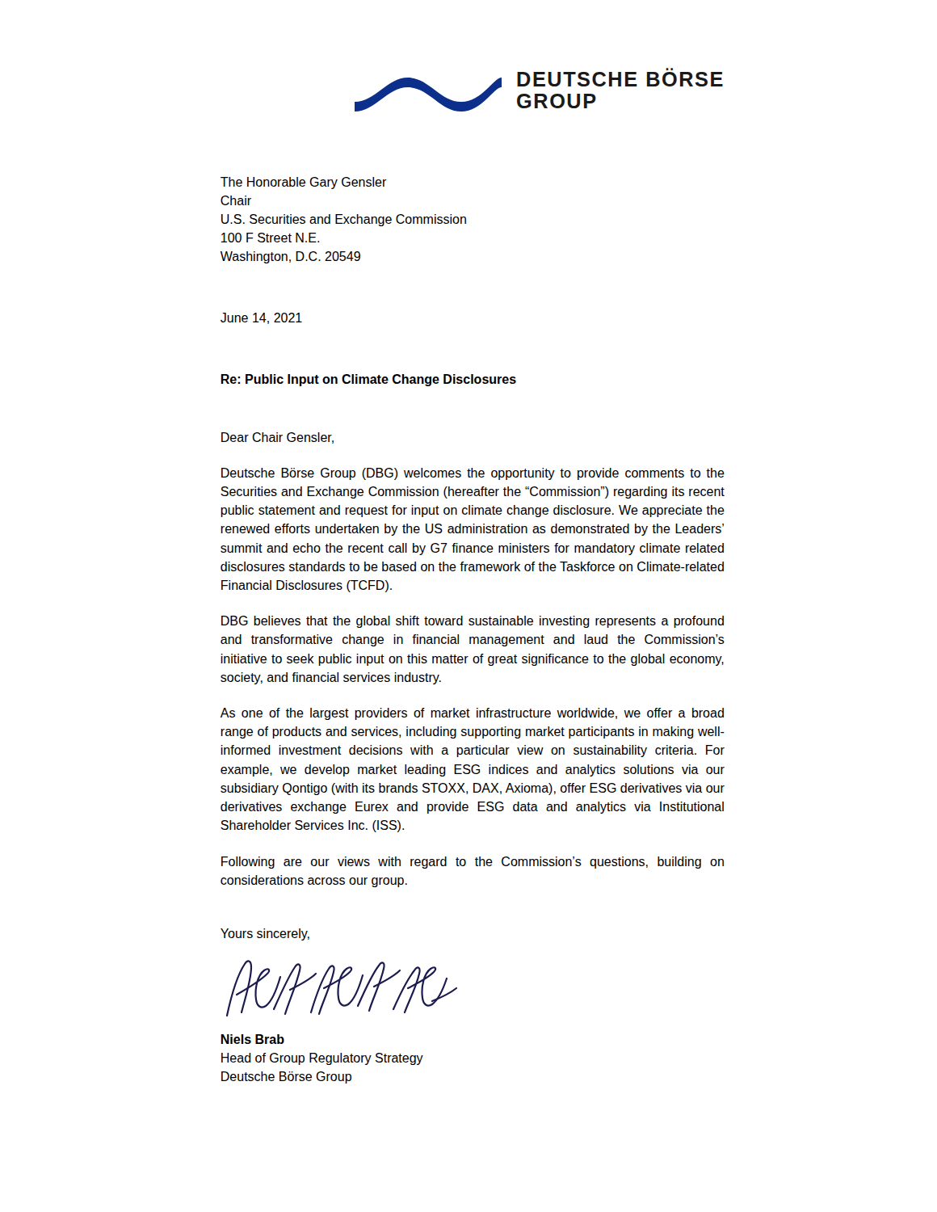Deutsche Börse Group
The Honorable Gary Gensler
Chair
U.S. Securities and Exchange Commission
100 F Street N.E.
Washington, D.C. 20549
June 14, 2021
Re: Public Input on Climate Change Disclosures
Dear Chair Gensler,
Deutsche Börse Group (DBG) welcomes the opportunity to provide comments to the Securities and Exchange Commission (hereafter the “Commission”) regarding its recent public statement and request for input on climate change disclosure. We appreciate the renewed efforts undertaken by the US administration as demonstrated by the Leaders’ summit and echo the recent call by G7 finance ministers for mandatory climate related disclosures standards to be based on the framework of the Taskforce on Climate-related Financial Disclosures (TCFD).
DBG believes that the global shift toward sustainable investing represents a profound and transformative change in financial management and laud the Commission’s initiative to seek public input on this matter of great significance to the global economy, society, and financial services industry.
As one of the largest providers of market infrastructure worldwide, we offer a broad range of products and services, including supporting market participants in making well-informed investment decisions with a particular view on sustainability criteria. For example, we develop market leading ESG indices and analytics solutions via our subsidiary Qontigo (with its brands STOXX, DAX, Axioma), offer ESG derivatives via our derivatives exchange Eurex and provide ESG data and analytics via Institutional Shareholder Services Inc. (ISS).
Following are our views with regard to the Commission’s questions, building on considerations across our group.
Yours sincerely,
Niels Brab
Head of Group Regulatory Strategy
Deutsche Börse Group